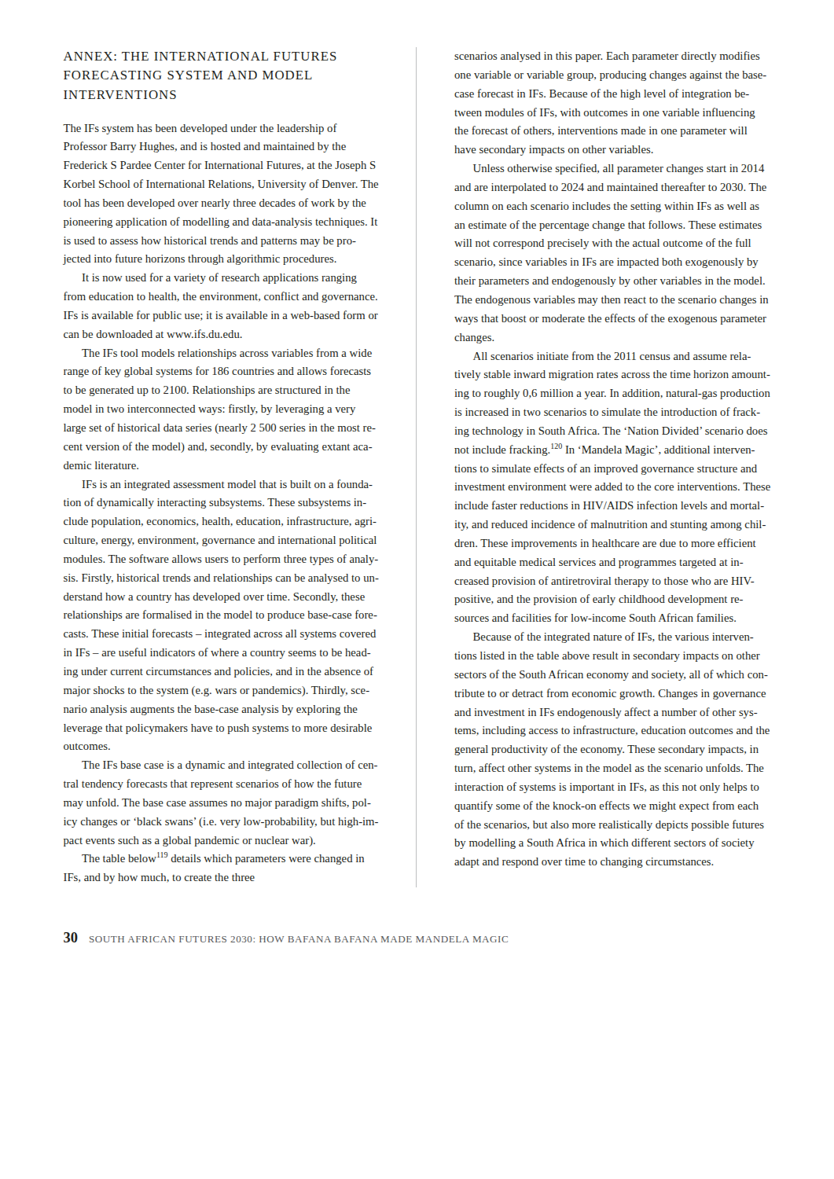Annex: The International Futures Forecasting System and Model Interventions
The IFs system has been developed under the leadership of Professor Barry Hughes, and is hosted and maintained by the Frederick S Pardee Center for International Futures, at the Joseph S Korbel School of International Relations, University of Denver. The tool has been developed over nearly three decades of work by the pioneering application of modelling and data-analysis techniques. It is used to assess how historical trends and patterns may be projected into future horizons through algorithmic procedures.
It is now used for a variety of research applications ranging from education to health, the environment, conflict and governance. IFs is available for public use; it is available in a web-based form or can be downloaded at www.ifs.du.edu.
The IFs tool models relationships across variables from a wide range of key global systems for 186 countries and allows forecasts to be generated up to 2100. Relationships are structured in the model in two interconnected ways: firstly, by leveraging a very large set of historical data series (nearly 2 500 series in the most recent version of the model) and, secondly, by evaluating extant academic literature.
IFs is an integrated assessment model that is built on a foundation of dynamically interacting subsystems. These subsystems include population, economics, health, education, infrastructure, agriculture, energy, environment, governance and international political modules. The software allows users to perform three types of analysis. Firstly, historical trends and relationships can be analysed to understand how a country has developed over time. Secondly, these relationships are formalised in the model to produce base-case forecasts. These initial forecasts – integrated across all systems covered in IFs – are useful indicators of where a country seems to be heading under current circumstances and policies, and in the absence of major shocks to the system (e.g. wars or pandemics). Thirdly, scenario analysis augments the base-case analysis by exploring the leverage that policymakers have to push systems to more desirable outcomes.
The IFs base case is a dynamic and integrated collection of central tendency forecasts that represent scenarios of how the future may unfold. The base case assumes no major paradigm shifts, policy changes or ‘black swans’ (i.e. very low-probability, but high-impact events such as a global pandemic or nuclear war).
The table below119 details which parameters were changed in IFs, and by how much, to create the three
scenarios analysed in this paper. Each parameter directly modifies one variable or variable group, producing changes against the base-case forecast in IFs. Because of the high level of integration between modules of IFs, with outcomes in one variable influencing the forecast of others, interventions made in one parameter will have secondary impacts on other variables.
Unless otherwise specified, all parameter changes start in 2014 and are interpolated to 2024 and maintained thereafter to 2030. The column on each scenario includes the setting within IFs as well as an estimate of the percentage change that follows. These estimates will not correspond precisely with the actual outcome of the full scenario, since variables in IFs are impacted both exogenously by their parameters and endogenously by other variables in the model. The endogenous variables may then react to the scenario changes in ways that boost or moderate the effects of the exogenous parameter changes.
All scenarios initiate from the 2011 census and assume relatively stable inward migration rates across the time horizon amounting to roughly 0,6 million a year. In addition, natural-gas production is increased in two scenarios to simulate the introduction of fracking technology in South Africa. The ‘Nation Divided’ scenario does not include fracking.120 In ‘Mandela Magic’, additional interventions to simulate effects of an improved governance structure and investment environment were added to the core interventions. These include faster reductions in HIV/AIDS infection levels and mortality, and reduced incidence of malnutrition and stunting among children. These improvements in healthcare are due to more efficient and equitable medical services and programmes targeted at increased provision of antiretroviral therapy to those who are HIV-positive, and the provision of early childhood development resources and facilities for low-income South African families.
Because of the integrated nature of IFs, the various interventions listed in the table above result in secondary impacts on other sectors of the South African economy and society, all of which contribute to or detract from economic growth. Changes in governance and investment in IFs endogenously affect a number of other systems, including access to infrastructure, education outcomes and the general productivity of the economy. These secondary impacts, in turn, affect other systems in the model as the scenario unfolds. The interaction of systems is important in IFs, as this not only helps to quantify some of the knock-on effects we might expect from each of the scenarios, but also more realistically depicts possible futures by modelling a South Africa in which different sectors of society adapt and respond over time to changing circumstances.
30 South African futures 2030: How Bafana Bafana made Mandela Magic